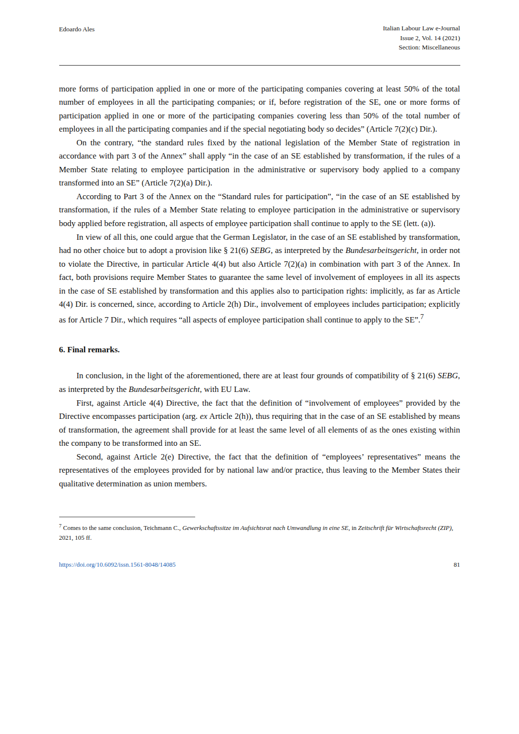Edoardo Ales
Italian Labour Law e-Journal Issue 2, Vol. 14 (2021) Section: Miscellaneous
more forms of participation applied in one or more of the participating companies covering at least 50% of the total number of employees in all the participating companies; or if, before registration of the SE, one or more forms of participation applied in one or more of the participating companies covering less than 50% of the total number of employees in all the participating companies and if the special negotiating body so decides” (Article 7(2)(c) Dir.).
On the contrary, “the standard rules fixed by the national legislation of the Member State of registration in accordance with part 3 of the Annex” shall apply “in the case of an SE established by transformation, if the rules of a Member State relating to employee participation in the administrative or supervisory body applied to a company transformed into an SE” (Article 7(2)(a) Dir.).
According to Part 3 of the Annex on the “Standard rules for participation”, “in the case of an SE established by transformation, if the rules of a Member State relating to employee participation in the administrative or supervisory body applied before registration, all aspects of employee participation shall continue to apply to the SE (lett. (a)).
In view of all this, one could argue that the German Legislator, in the case of an SE established by transformation, had no other choice but to adopt a provision like § 21(6) SEBG, as interpreted by the Bundesarbeitsgericht, in order not to violate the Directive, in particular Article 4(4) but also Article 7(2)(a) in combination with part 3 of the Annex. In fact, both provisions require Member States to guarantee the same level of involvement of employees in all its aspects in the case of SE established by transformation and this applies also to participation rights: implicitly, as far as Article 4(4) Dir. is concerned, since, according to Article 2(h) Dir., involvement of employees includes participation; explicitly as for Article 7 Dir., which requires “all aspects of employee participation shall continue to apply to the SE”.7
6. Final remarks.
In conclusion, in the light of the aforementioned, there are at least four grounds of compatibility of § 21(6) SEBG, as interpreted by the Bundesarbeitsgericht, with EU Law.
First, against Article 4(4) Directive, the fact that the definition of “involvement of employees” provided by the Directive encompasses participation (arg. ex Article 2(h)), thus requiring that in the case of an SE established by means of transformation, the agreement shall provide for at least the same level of all elements of as the ones existing within the company to be transformed into an SE.
Second, against Article 2(e) Directive, the fact that the definition of “employees’ representatives” means the representatives of the employees provided for by national law and/or practice, thus leaving to the Member States their qualitative determination as union members.
7 Comes to the same conclusion, Teichmann C., Gewerkschaftssitze im Aufsichtsrat nach Umwandlung in eine SE, in Zeitschrift für Wirtschaftsrecht (ZIP), 2021, 105 ff.
https://doi.org/10.6092/issn.1561-8048/14085 81